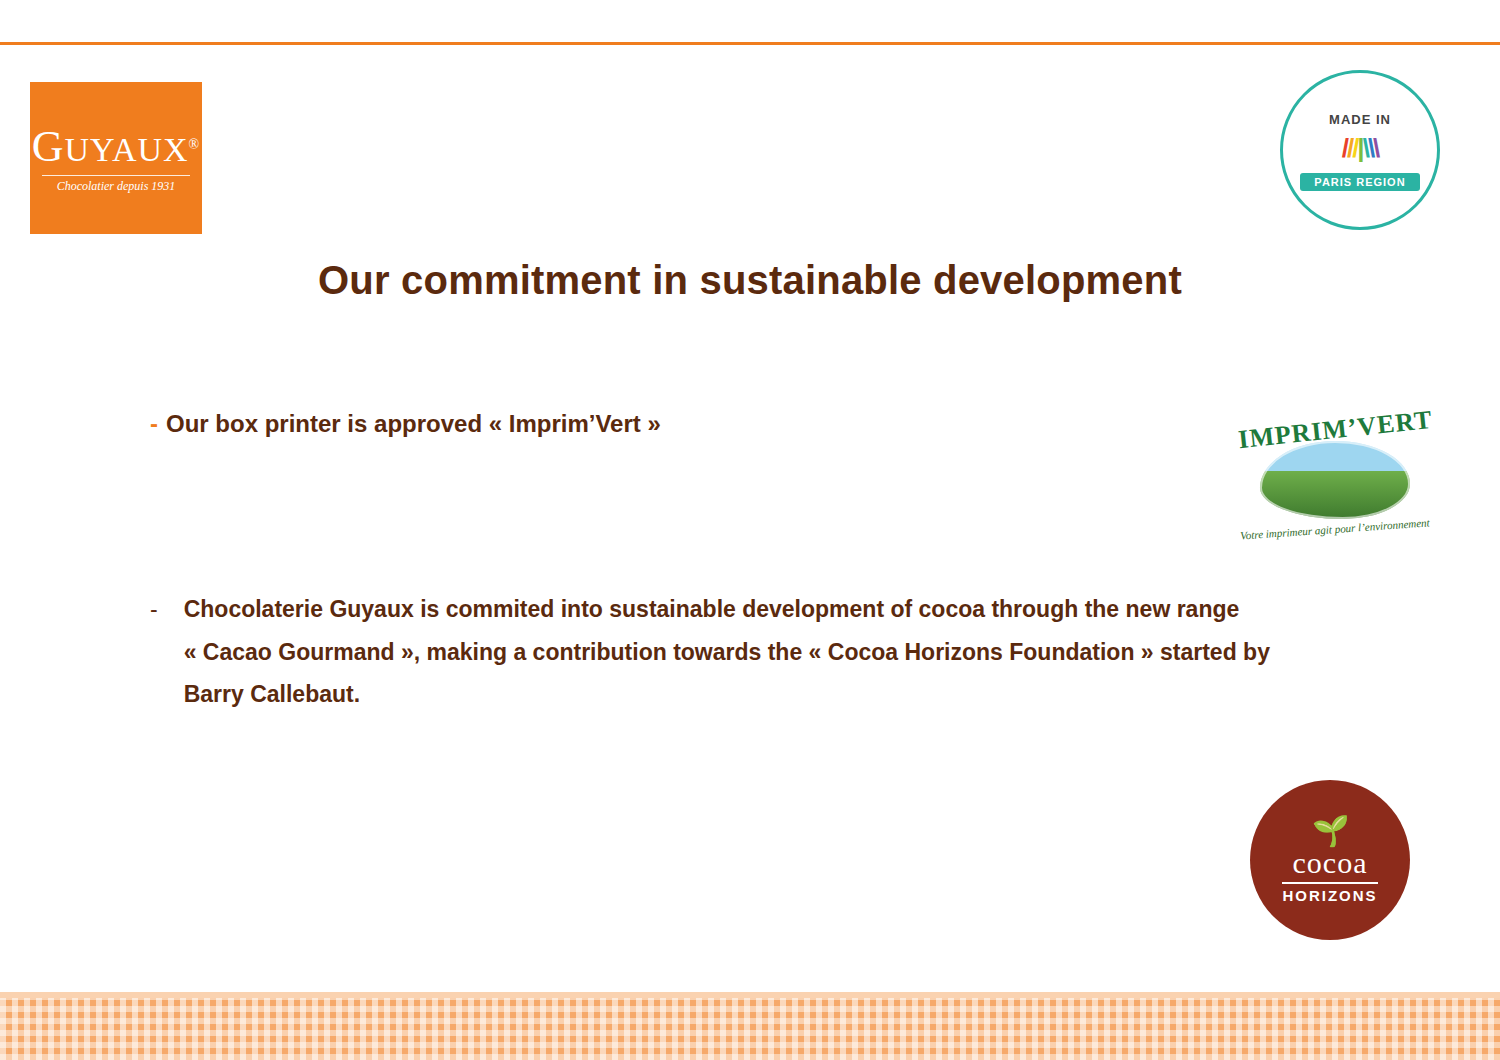GUYAUX®
Chocolatier depuis 1931
MADE IN
///|\\\
PARIS REGION
Our commitment in sustainable development
-Our box printer is approved « Imprim’Vert »
- Chocolaterie Guyaux is commited into sustainable development of cocoa through the new range « Cacao Gourmand », making a contribution towards the « Cocoa Horizons Foundation » started by Barry Callebaut.
IMPRIM’VERT
Votre imprimeur agit pour l’environnement
🌱
cocoa
HORIZONS